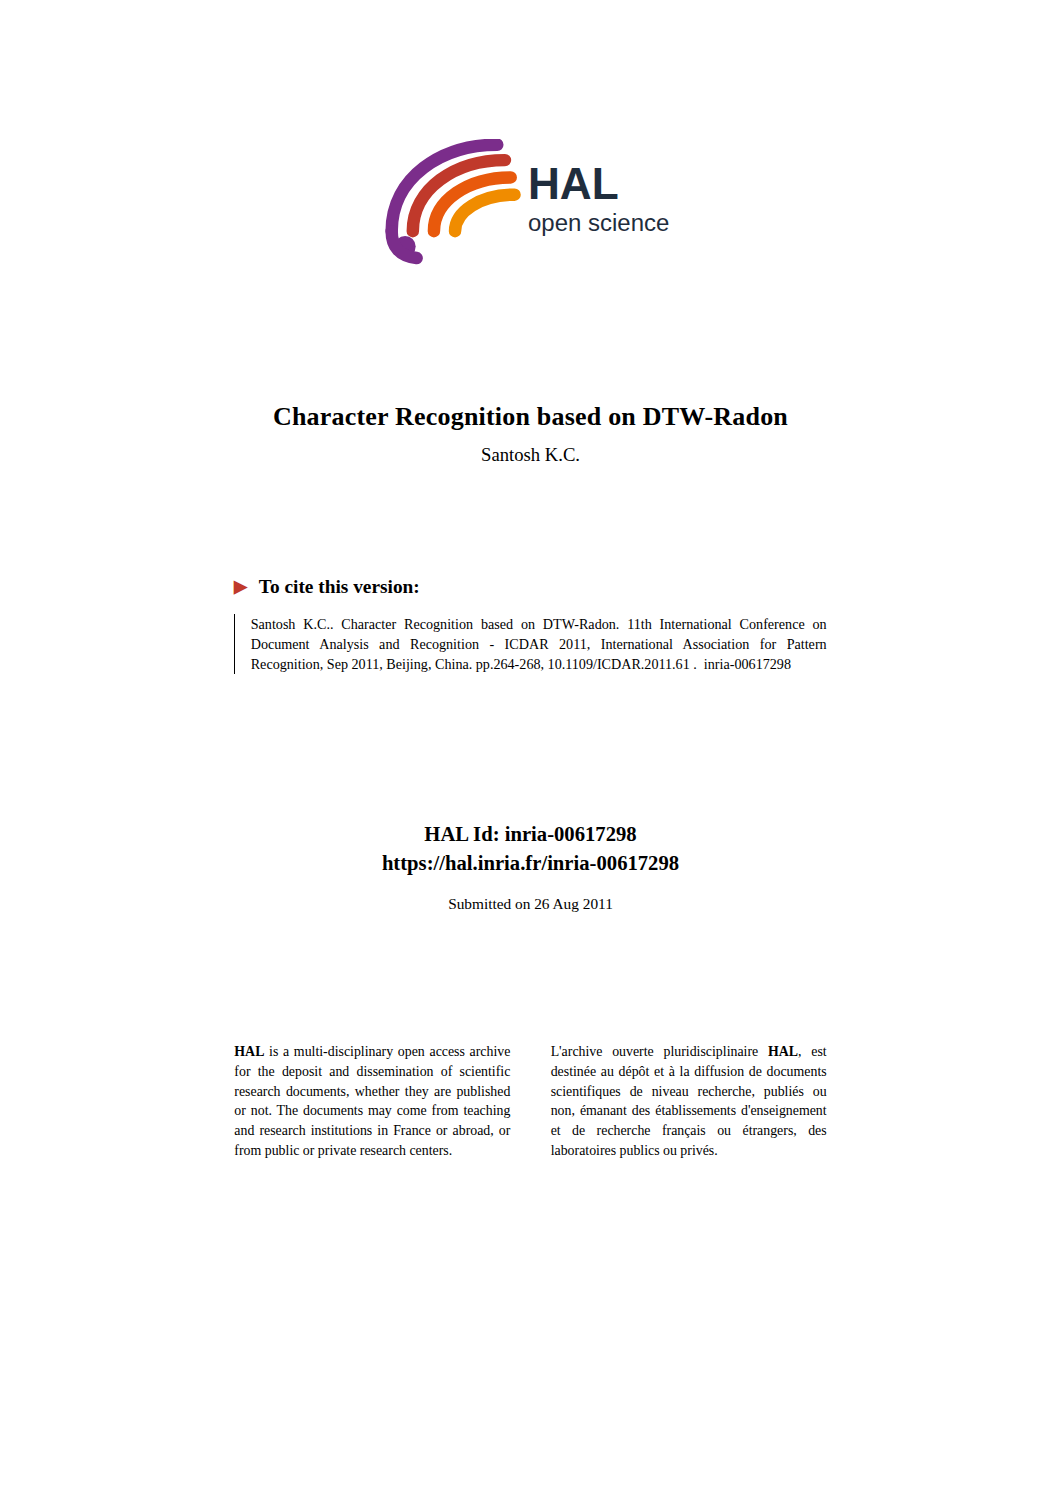HAL open science
Character Recognition based on DTW-Radon
Santosh K.C.
▶To cite this version:
Santosh K.C.. Character Recognition based on DTW-Radon. 11th International Conference on Document Analysis and Recognition - ICDAR 2011, International Association for Pattern Recognition, Sep 2011, Beijing, China. pp.264-268, 10.1109/ICDAR.2011.61 . inria-00617298
HAL Id: inria-00617298
https://hal.inria.fr/inria-00617298
Submitted on 26 Aug 2011
HAL is a multi-disciplinary open access archive for the deposit and dissemination of scientific research documents, whether they are published or not. The documents may come from teaching and research institutions in France or abroad, or from public or private research centers.
L'archive ouverte pluridisciplinaire HAL, est destinée au dépôt et à la diffusion de documents scientifiques de niveau recherche, publiés ou non, émanant des établissements d'enseignement et de recherche français ou étrangers, des laboratoires publics ou privés.